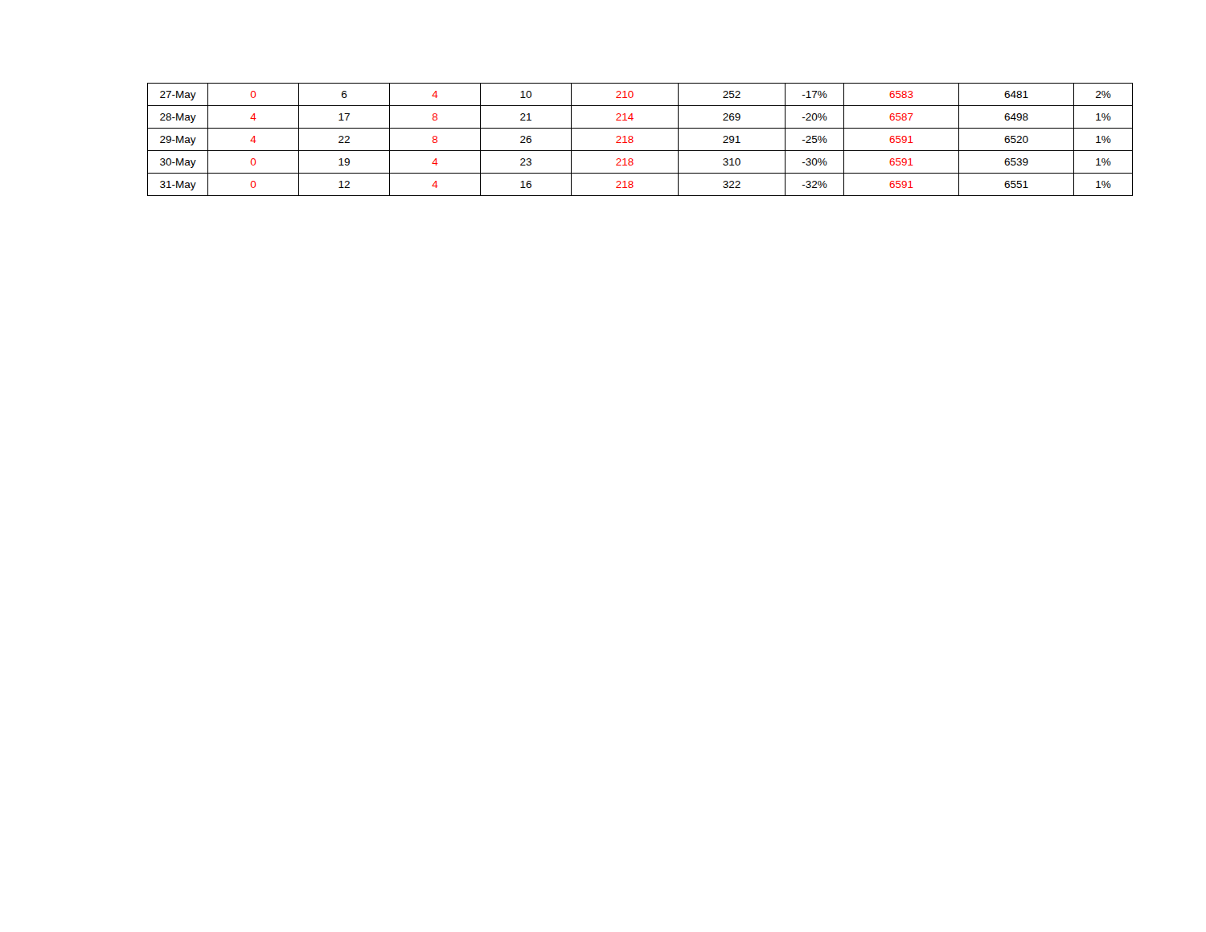| 27-May | 0 | 6 | 4 | 10 | 210 | 252 | -17% | 6583 | 6481 | 2% |
| 28-May | 4 | 17 | 8 | 21 | 214 | 269 | -20% | 6587 | 6498 | 1% |
| 29-May | 4 | 22 | 8 | 26 | 218 | 291 | -25% | 6591 | 6520 | 1% |
| 30-May | 0 | 19 | 4 | 23 | 218 | 310 | -30% | 6591 | 6539 | 1% |
| 31-May | 0 | 12 | 4 | 16 | 218 | 322 | -32% | 6591 | 6551 | 1% |